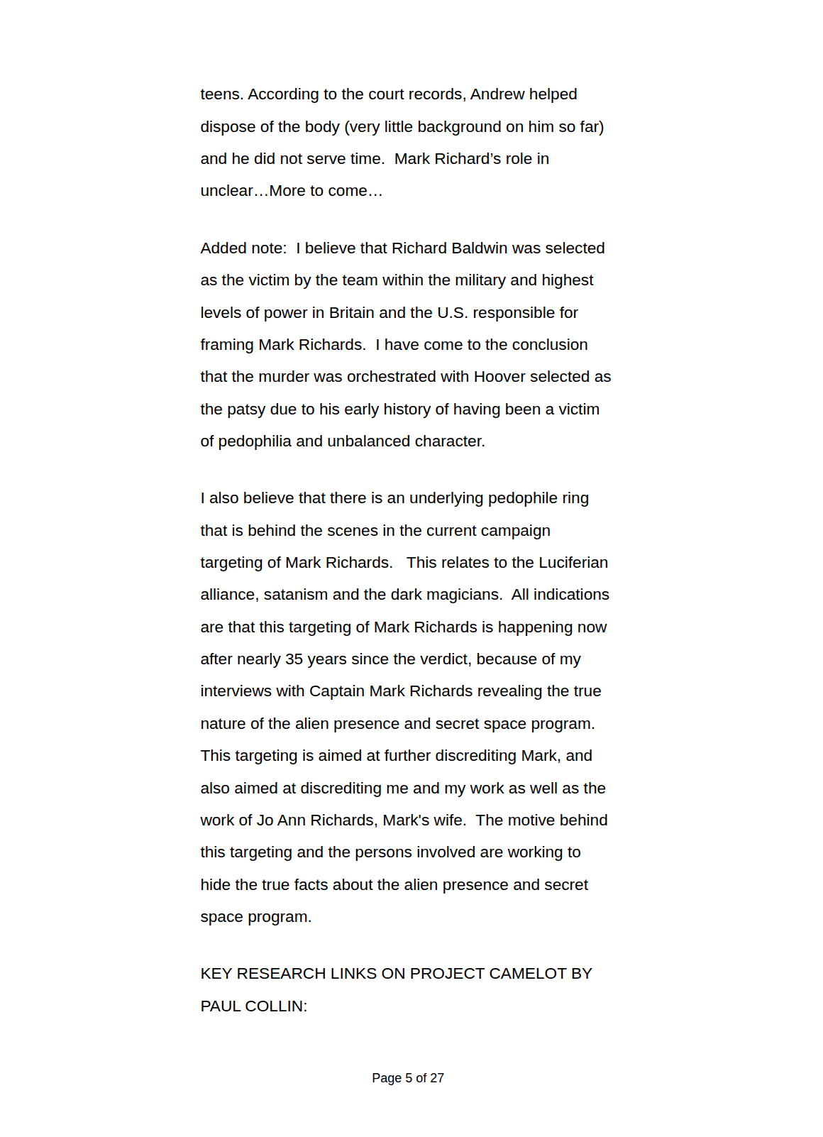teens. According to the court records, Andrew helped dispose of the body (very little background on him so far) and he did not serve time. Mark Richard’s role in unclear…More to come…
Added note: I believe that Richard Baldwin was selected as the victim by the team within the military and highest levels of power in Britain and the U.S. responsible for framing Mark Richards. I have come to the conclusion that the murder was orchestrated with Hoover selected as the patsy due to his early history of having been a victim of pedophilia and unbalanced character.
I also believe that there is an underlying pedophile ring that is behind the scenes in the current campaign targeting of Mark Richards. This relates to the Luciferian alliance, satanism and the dark magicians. All indications are that this targeting of Mark Richards is happening now after nearly 35 years since the verdict, because of my interviews with Captain Mark Richards revealing the true nature of the alien presence and secret space program. This targeting is aimed at further discrediting Mark, and also aimed at discrediting me and my work as well as the work of Jo Ann Richards, Mark's wife. The motive behind this targeting and the persons involved are working to hide the true facts about the alien presence and secret space program.
KEY RESEARCH LINKS ON PROJECT CAMELOT BY PAUL COLLIN:
Page 5 of 27